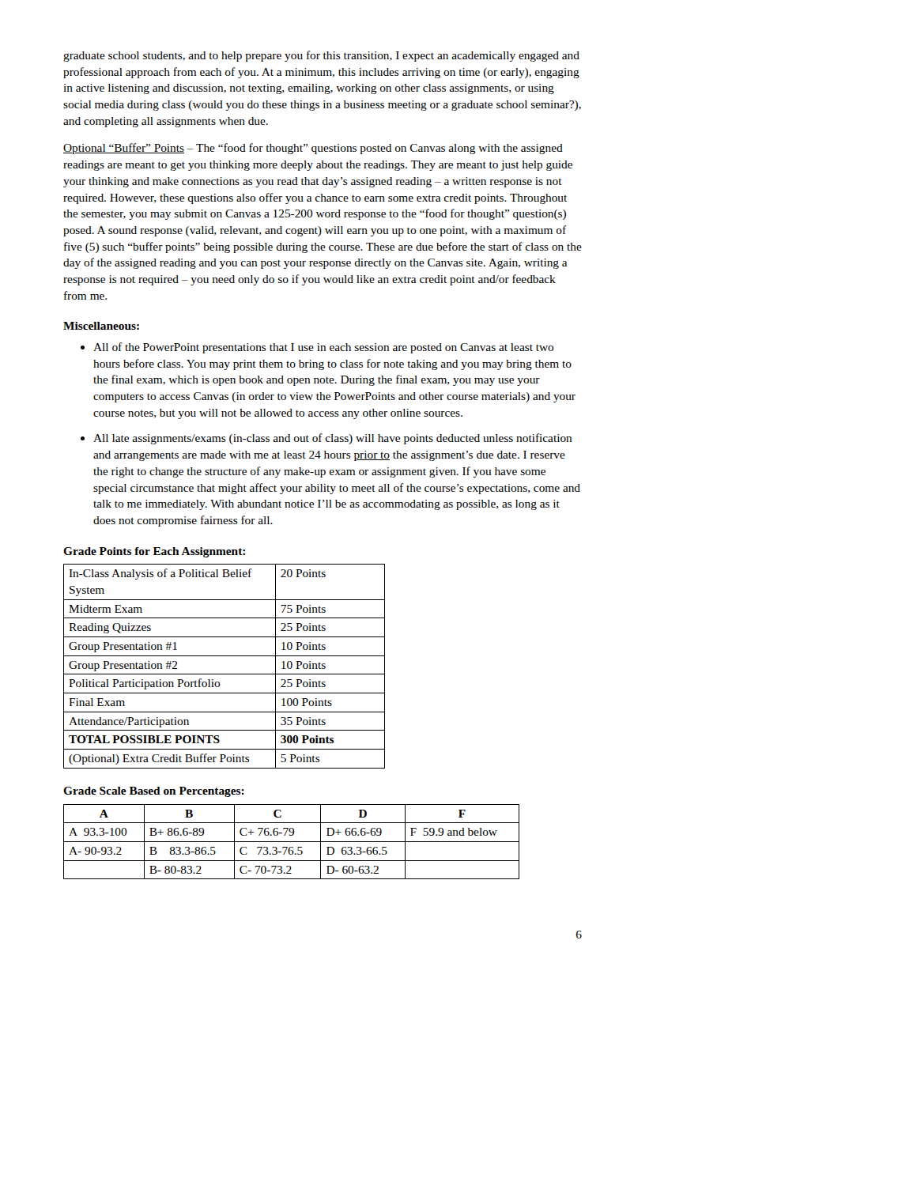graduate school students, and to help prepare you for this transition, I expect an academically engaged and professional approach from each of you. At a minimum, this includes arriving on time (or early), engaging in active listening and discussion, not texting, emailing, working on other class assignments, or using social media during class (would you do these things in a business meeting or a graduate school seminar?), and completing all assignments when due.
Optional “Buffer” Points – The “food for thought” questions posted on Canvas along with the assigned readings are meant to get you thinking more deeply about the readings. They are meant to just help guide your thinking and make connections as you read that day’s assigned reading – a written response is not required. However, these questions also offer you a chance to earn some extra credit points. Throughout the semester, you may submit on Canvas a 125-200 word response to the “food for thought” question(s) posed. A sound response (valid, relevant, and cogent) will earn you up to one point, with a maximum of five (5) such “buffer points” being possible during the course. These are due before the start of class on the day of the assigned reading and you can post your response directly on the Canvas site. Again, writing a response is not required – you need only do so if you would like an extra credit point and/or feedback from me.
Miscellaneous:
All of the PowerPoint presentations that I use in each session are posted on Canvas at least two hours before class. You may print them to bring to class for note taking and you may bring them to the final exam, which is open book and open note. During the final exam, you may use your computers to access Canvas (in order to view the PowerPoints and other course materials) and your course notes, but you will not be allowed to access any other online sources.
All late assignments/exams (in-class and out of class) will have points deducted unless notification and arrangements are made with me at least 24 hours prior to the assignment’s due date. I reserve the right to change the structure of any make-up exam or assignment given. If you have some special circumstance that might affect your ability to meet all of the course’s expectations, come and talk to me immediately. With abundant notice I’ll be as accommodating as possible, as long as it does not compromise fairness for all.
Grade Points for Each Assignment:
| In-Class Analysis of a Political Belief System | 20 Points |
| Midterm Exam | 75 Points |
| Reading Quizzes | 25 Points |
| Group Presentation #1 | 10 Points |
| Group Presentation #2 | 10 Points |
| Political Participation Portfolio | 25 Points |
| Final Exam | 100 Points |
| Attendance/Participation | 35 Points |
| TOTAL POSSIBLE POINTS | 300 Points |
| (Optional) Extra Credit Buffer Points | 5 Points |
Grade Scale Based on Percentages:
| A | B | C | D | F |
| --- | --- | --- | --- | --- |
| A 93.3-100 | B+ 86.6-89 | C+ 76.6-79 | D+ 66.6-69 | F 59.9 and below |
| A- 90-93.2 | B 83.3-86.5 | C 73.3-76.5 | D 63.3-66.5 | |
| | B- 80-83.2 | C- 70-73.2 | D- 60-63.2 | |
6